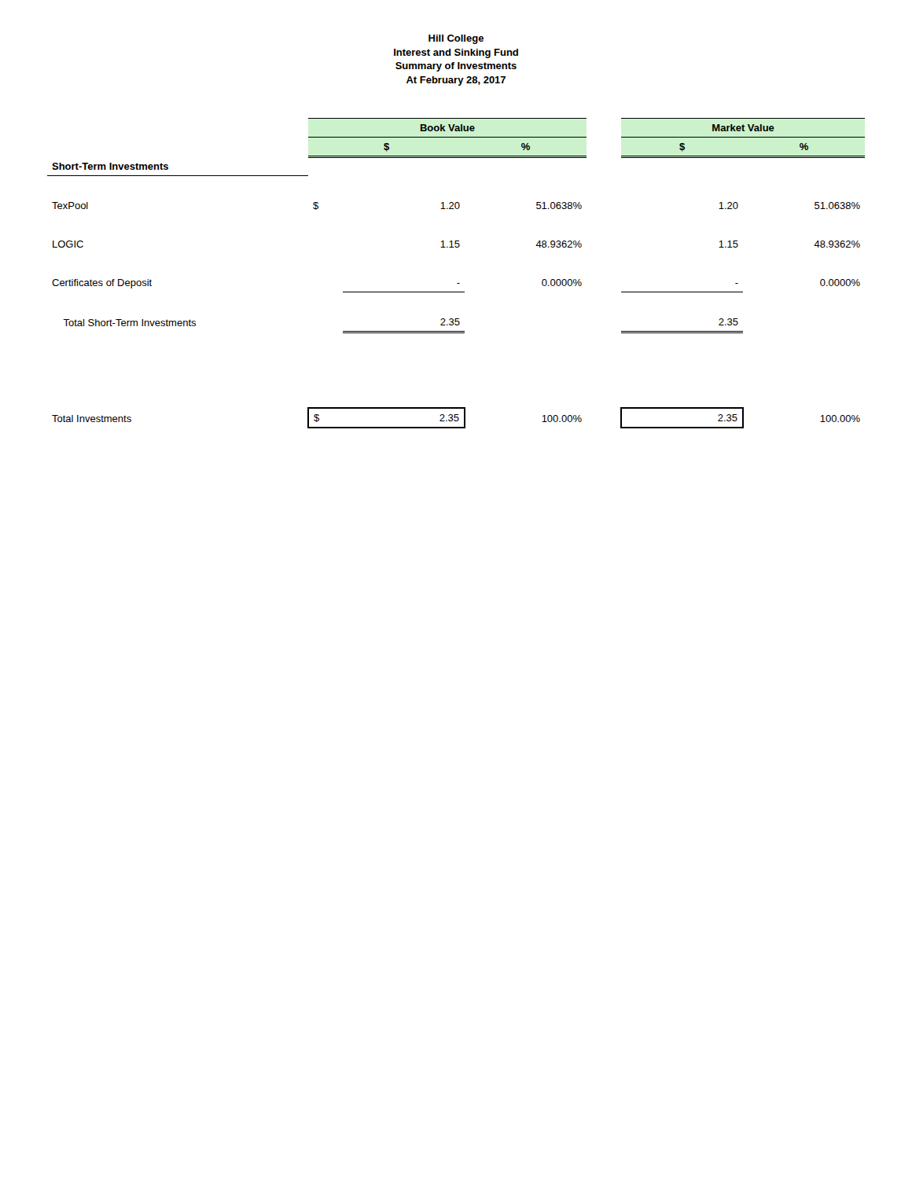Hill College
Interest and Sinking Fund
Summary of Investments
At February 28, 2017
| | Book Value | | Market Value |
| | $ | % | | $ | % |
| Short-Term Investments | |
| TexPool | $ | 1.20 | 51.0638% | | 1.20 | 51.0638% |
| LOGIC | | 1.15 | 48.9362% | | 1.15 | 48.9362% |
| Certificates of Deposit | | - | 0.0000% | | - | 0.0000% |
| Total Short-Term Investments | | 2.35 | | | 2.35 | |
| Total Investments | $ | 2.35 | 100.00% | | 2.35 | 100.00% |